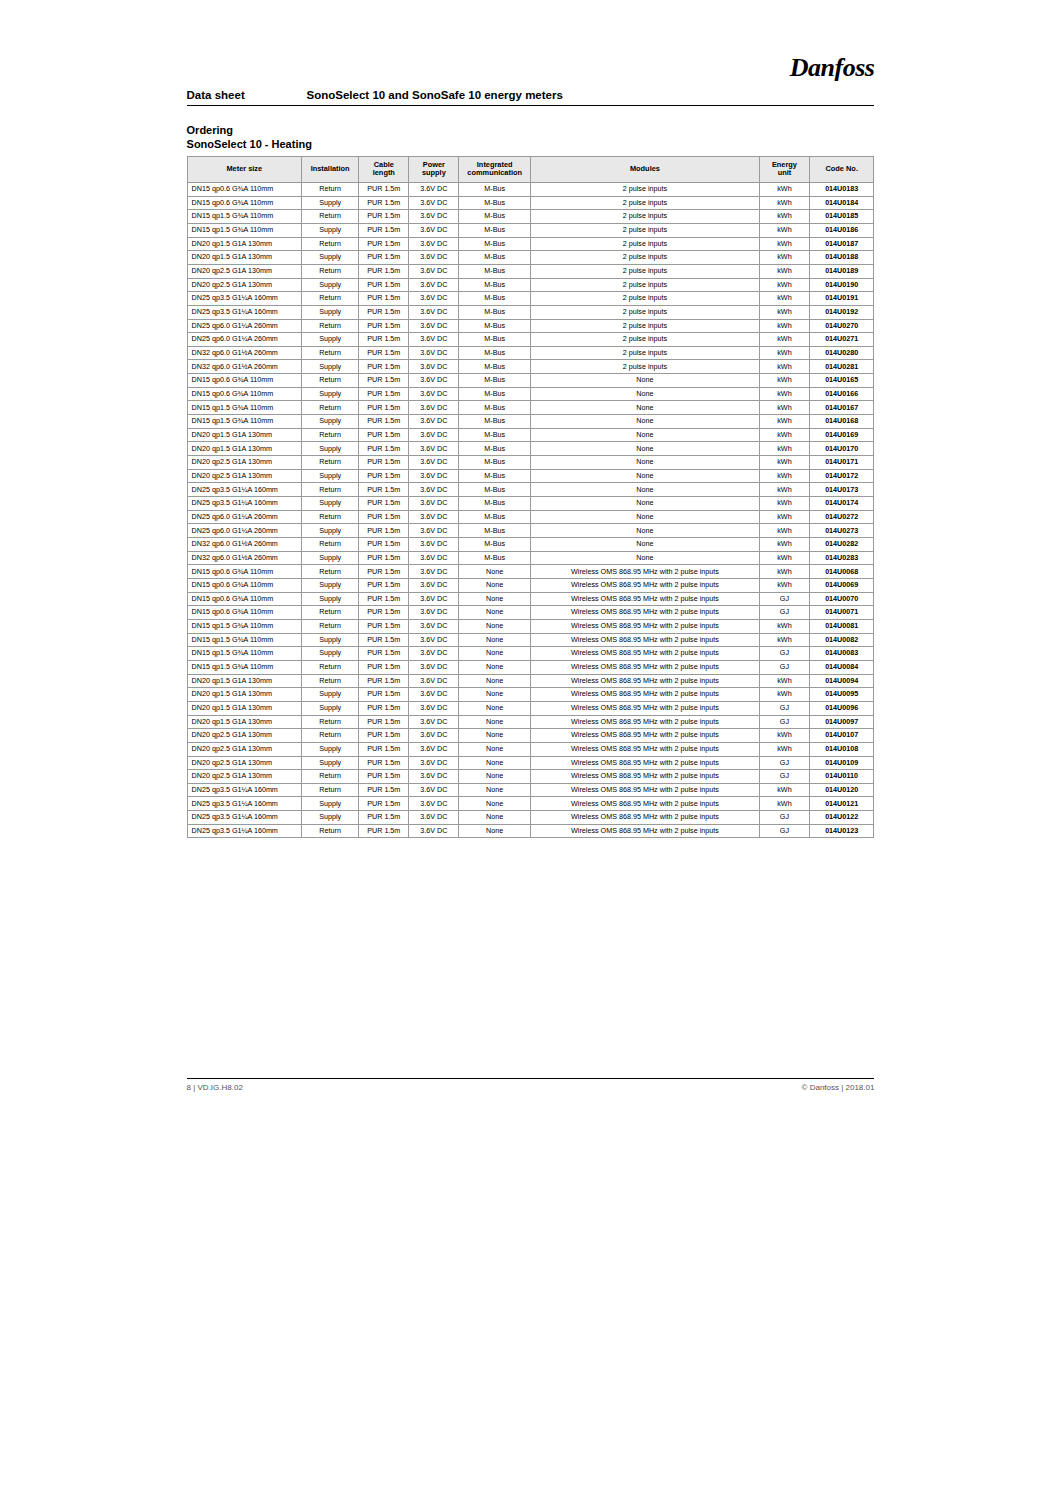Danfoss
Data sheet
SonoSelect 10 and SonoSafe 10 energy meters
Ordering
SonoSelect 10 - Heating
| Meter size | Installation | Cable length | Power supply | Integrated communication | Modules | Energy unit | Code No. |
| --- | --- | --- | --- | --- | --- | --- | --- |
| DN15 qp0.6 G¾A 110mm | Return | PUR 1.5m | 3.6V DC | M-Bus | 2 pulse inputs | kWh | 014U0183 |
| DN15 qp0.6 G¾A 110mm | Supply | PUR 1.5m | 3.6V DC | M-Bus | 2 pulse inputs | kWh | 014U0184 |
| DN15 qp1.5 G¾A 110mm | Return | PUR 1.5m | 3.6V DC | M-Bus | 2 pulse inputs | kWh | 014U0185 |
| DN15 qp1.5 G¾A 110mm | Supply | PUR 1.5m | 3.6V DC | M-Bus | 2 pulse inputs | kWh | 014U0186 |
| DN20 qp1.5 G1A 130mm | Return | PUR 1.5m | 3.6V DC | M-Bus | 2 pulse inputs | kWh | 014U0187 |
| DN20 qp1.5 G1A 130mm | Supply | PUR 1.5m | 3.6V DC | M-Bus | 2 pulse inputs | kWh | 014U0188 |
| DN20 qp2.5 G1A 130mm | Return | PUR 1.5m | 3.6V DC | M-Bus | 2 pulse inputs | kWh | 014U0189 |
| DN20 qp2.5 G1A 130mm | Supply | PUR 1.5m | 3.6V DC | M-Bus | 2 pulse inputs | kWh | 014U0190 |
| DN25 qp3.5 G1¼A 160mm | Return | PUR 1.5m | 3.6V DC | M-Bus | 2 pulse inputs | kWh | 014U0191 |
| DN25 qp3.5 G1¼A 160mm | Supply | PUR 1.5m | 3.6V DC | M-Bus | 2 pulse inputs | kWh | 014U0192 |
| DN25 qp6.0 G1¼A 260mm | Return | PUR 1.5m | 3.6V DC | M-Bus | 2 pulse inputs | kWh | 014U0270 |
| DN25 qp6.0 G1¼A 260mm | Supply | PUR 1.5m | 3.6V DC | M-Bus | 2 pulse inputs | kWh | 014U0271 |
| DN32 qp6.0 G1½A 260mm | Return | PUR 1.5m | 3.6V DC | M-Bus | 2 pulse inputs | kWh | 014U0280 |
| DN32 qp6.0 G1½A 260mm | Supply | PUR 1.5m | 3.6V DC | M-Bus | 2 pulse inputs | kWh | 014U0281 |
| DN15 qp0.6 G¾A 110mm | Return | PUR 1.5m | 3.6V DC | M-Bus | None | kWh | 014U0165 |
| DN15 qp0.6 G¾A 110mm | Supply | PUR 1.5m | 3.6V DC | M-Bus | None | kWh | 014U0166 |
| DN15 qp1.5 G¾A 110mm | Return | PUR 1.5m | 3.6V DC | M-Bus | None | kWh | 014U0167 |
| DN15 qp1.5 G¾A 110mm | Supply | PUR 1.5m | 3.6V DC | M-Bus | None | kWh | 014U0168 |
| DN20 qp1.5 G1A 130mm | Return | PUR 1.5m | 3.6V DC | M-Bus | None | kWh | 014U0169 |
| DN20 qp1.5 G1A 130mm | Supply | PUR 1.5m | 3.6V DC | M-Bus | None | kWh | 014U0170 |
| DN20 qp2.5 G1A 130mm | Return | PUR 1.5m | 3.6V DC | M-Bus | None | kWh | 014U0171 |
| DN20 qp2.5 G1A 130mm | Supply | PUR 1.5m | 3.6V DC | M-Bus | None | kWh | 014U0172 |
| DN25 qp3.5 G1¼A 160mm | Return | PUR 1.5m | 3.6V DC | M-Bus | None | kWh | 014U0173 |
| DN25 qp3.5 G1¼A 160mm | Supply | PUR 1.5m | 3.6V DC | M-Bus | None | kWh | 014U0174 |
| DN25 qp6.0 G1¼A 260mm | Return | PUR 1.5m | 3.6V DC | M-Bus | None | kWh | 014U0272 |
| DN25 qp6.0 G1¼A 260mm | Supply | PUR 1.5m | 3.6V DC | M-Bus | None | kWh | 014U0273 |
| DN32 qp6.0 G1½A 260mm | Return | PUR 1.5m | 3.6V DC | M-Bus | None | kWh | 014U0282 |
| DN32 qp6.0 G1½A 260mm | Supply | PUR 1.5m | 3.6V DC | M-Bus | None | kWh | 014U0283 |
| DN15 qp0.6 G¾A 110mm | Return | PUR 1.5m | 3.6V DC | None | Wireless OMS 868.95 MHz with 2 pulse inputs | kWh | 014U0068 |
| DN15 qp0.6 G¾A 110mm | Supply | PUR 1.5m | 3.6V DC | None | Wireless OMS 868.95 MHz with 2 pulse inputs | kWh | 014U0069 |
| DN15 qp0.6 G¾A 110mm | Supply | PUR 1.5m | 3.6V DC | None | Wireless OMS 868.95 MHz with 2 pulse inputs | GJ | 014U0070 |
| DN15 qp0.6 G¾A 110mm | Return | PUR 1.5m | 3.6V DC | None | Wireless OMS 868.95 MHz with 2 pulse inputs | GJ | 014U0071 |
| DN15 qp1.5 G¾A 110mm | Return | PUR 1.5m | 3.6V DC | None | Wireless OMS 868.95 MHz with 2 pulse inputs | kWh | 014U0081 |
| DN15 qp1.5 G¾A 110mm | Supply | PUR 1.5m | 3.6V DC | None | Wireless OMS 868.95 MHz with 2 pulse inputs | kWh | 014U0082 |
| DN15 qp1.5 G¾A 110mm | Supply | PUR 1.5m | 3.6V DC | None | Wireless OMS 868.95 MHz with 2 pulse inputs | GJ | 014U0083 |
| DN15 qp1.5 G¾A 110mm | Return | PUR 1.5m | 3.6V DC | None | Wireless OMS 868.95 MHz with 2 pulse inputs | GJ | 014U0084 |
| DN20 qp1.5 G1A 130mm | Return | PUR 1.5m | 3.6V DC | None | Wireless OMS 868.95 MHz with 2 pulse inputs | kWh | 014U0094 |
| DN20 qp1.5 G1A 130mm | Supply | PUR 1.5m | 3.6V DC | None | Wireless OMS 868.95 MHz with 2 pulse inputs | kWh | 014U0095 |
| DN20 qp1.5 G1A 130mm | Supply | PUR 1.5m | 3.6V DC | None | Wireless OMS 868.95 MHz with 2 pulse inputs | GJ | 014U0096 |
| DN20 qp1.5 G1A 130mm | Return | PUR 1.5m | 3.6V DC | None | Wireless OMS 868.95 MHz with 2 pulse inputs | GJ | 014U0097 |
| DN20 qp2.5 G1A 130mm | Return | PUR 1.5m | 3.6V DC | None | Wireless OMS 868.95 MHz with 2 pulse inputs | kWh | 014U0107 |
| DN20 qp2.5 G1A 130mm | Supply | PUR 1.5m | 3.6V DC | None | Wireless OMS 868.95 MHz with 2 pulse inputs | kWh | 014U0108 |
| DN20 qp2.5 G1A 130mm | Supply | PUR 1.5m | 3.6V DC | None | Wireless OMS 868.95 MHz with 2 pulse inputs | GJ | 014U0109 |
| DN20 qp2.5 G1A 130mm | Return | PUR 1.5m | 3.6V DC | None | Wireless OMS 868.95 MHz with 2 pulse inputs | GJ | 014U0110 |
| DN25 qp3.5 G1¼A 160mm | Return | PUR 1.5m | 3.6V DC | None | Wireless OMS 868.95 MHz with 2 pulse inputs | kWh | 014U0120 |
| DN25 qp3.5 G1¼A 160mm | Supply | PUR 1.5m | 3.6V DC | None | Wireless OMS 868.95 MHz with 2 pulse inputs | kWh | 014U0121 |
| DN25 qp3.5 G1¼A 160mm | Supply | PUR 1.5m | 3.6V DC | None | Wireless OMS 868.95 MHz with 2 pulse inputs | GJ | 014U0122 |
| DN25 qp3.5 G1¼A 160mm | Return | PUR 1.5m | 3.6V DC | None | Wireless OMS 868.95 MHz with 2 pulse inputs | GJ | 014U0123 |
8 | VD.IG.H8.02
© Danfoss | 2018.01